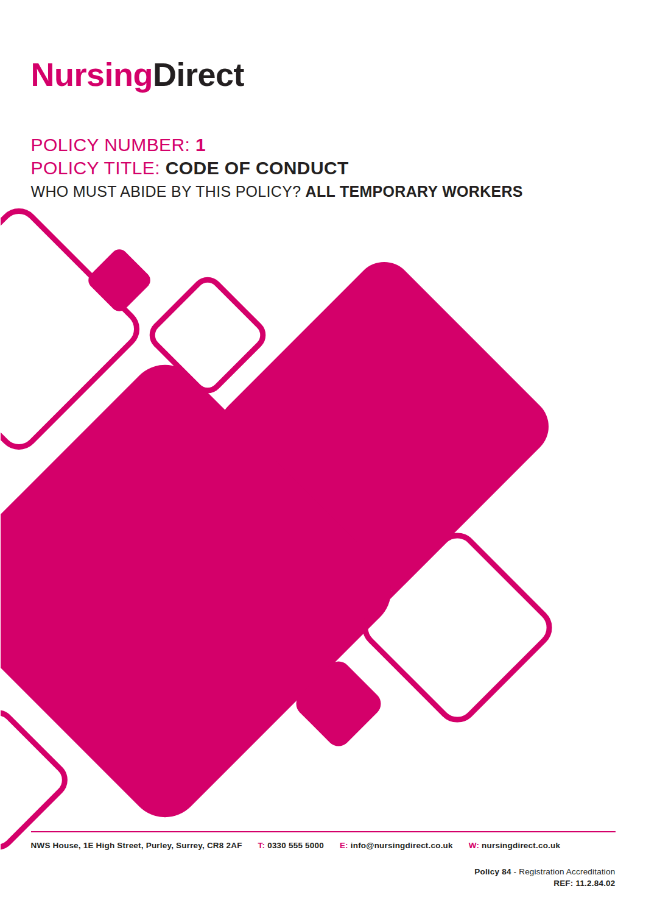Nursing Direct
POLICY NUMBER: 1
POLICY TITLE: CODE OF CONDUCT
WHO MUST ABIDE BY THIS POLICY? ALL TEMPORARY WORKERS
NWS House, 1E High Street, Purley, Surrey, CR8 2AF T: 0330 555 5000 E: info@nursingdirect.co.uk W: nursingdirect.co.uk Policy 84 - Registration Accreditation REF: 11.2.84.02